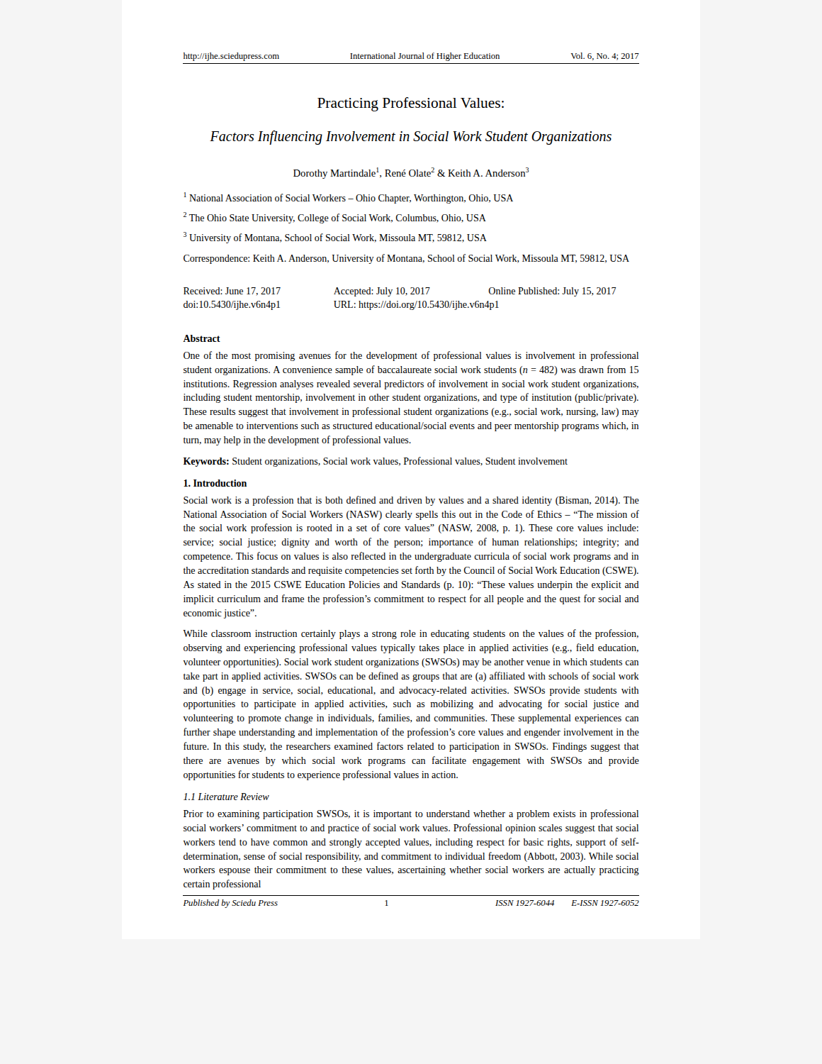http://ijhe.sciedupress.com
International Journal of Higher Education
Vol. 6, No. 4; 2017
Practicing Professional Values:
Factors Influencing Involvement in Social Work Student Organizations
Dorothy Martindale1, René Olate2 & Keith A. Anderson3
1 National Association of Social Workers – Ohio Chapter, Worthington, Ohio, USA
2 The Ohio State University, College of Social Work, Columbus, Ohio, USA
3 University of Montana, School of Social Work, Missoula MT, 59812, USA
Correspondence: Keith A. Anderson, University of Montana, School of Social Work, Missoula MT, 59812, USA
| Received: June 17, 2017 | Accepted: July 10, 2017 | Online Published: July 15, 2017 |
| doi:10.5430/ijhe.v6n4p1 | URL: https://doi.org/10.5430/ijhe.v6n4p1 |
Abstract
One of the most promising avenues for the development of professional values is involvement in professional student organizations. A convenience sample of baccalaureate social work students (n = 482) was drawn from 15 institutions. Regression analyses revealed several predictors of involvement in social work student organizations, including student mentorship, involvement in other student organizations, and type of institution (public/private). These results suggest that involvement in professional student organizations (e.g., social work, nursing, law) may be amenable to interventions such as structured educational/social events and peer mentorship programs which, in turn, may help in the development of professional values.
Keywords: Student organizations, Social work values, Professional values, Student involvement
1. Introduction
Social work is a profession that is both defined and driven by values and a shared identity (Bisman, 2014). The National Association of Social Workers (NASW) clearly spells this out in the Code of Ethics – “The mission of the social work profession is rooted in a set of core values” (NASW, 2008, p. 1). These core values include: service; social justice; dignity and worth of the person; importance of human relationships; integrity; and competence. This focus on values is also reflected in the undergraduate curricula of social work programs and in the accreditation standards and requisite competencies set forth by the Council of Social Work Education (CSWE). As stated in the 2015 CSWE Education Policies and Standards (p. 10): “These values underpin the explicit and implicit curriculum and frame the profession’s commitment to respect for all people and the quest for social and economic justice”.
While classroom instruction certainly plays a strong role in educating students on the values of the profession, observing and experiencing professional values typically takes place in applied activities (e.g., field education, volunteer opportunities). Social work student organizations (SWSOs) may be another venue in which students can take part in applied activities. SWSOs can be defined as groups that are (a) affiliated with schools of social work and (b) engage in service, social, educational, and advocacy-related activities. SWSOs provide students with opportunities to participate in applied activities, such as mobilizing and advocating for social justice and volunteering to promote change in individuals, families, and communities. These supplemental experiences can further shape understanding and implementation of the profession’s core values and engender involvement in the future. In this study, the researchers examined factors related to participation in SWSOs. Findings suggest that there are avenues by which social work programs can facilitate engagement with SWSOs and provide opportunities for students to experience professional values in action.
1.1 Literature Review
Prior to examining participation SWSOs, it is important to understand whether a problem exists in professional social workers’ commitment to and practice of social work values. Professional opinion scales suggest that social workers tend to have common and strongly accepted values, including respect for basic rights, support of self-determination, sense of social responsibility, and commitment to individual freedom (Abbott, 2003). While social workers espouse their commitment to these values, ascertaining whether social workers are actually practicing certain professional
Published by Sciedu Press
1
ISSN 1927-6044E-ISSN 1927-6052